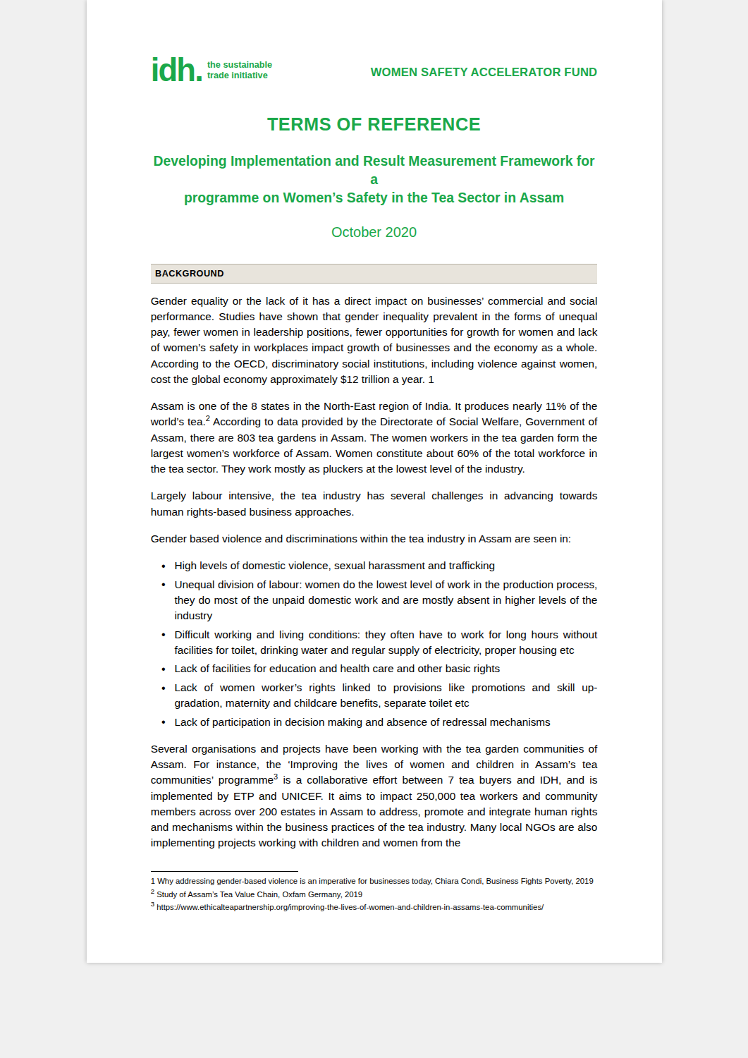idh. the sustainable
trade initiative
WOMEN SAFETY ACCELERATOR FUND
TERMS OF REFERENCE
Developing Implementation and Result Measurement Framework for a
programme on Women’s Safety in the Tea Sector in Assam
October 2020
BACKGROUND
Gender equality or the lack of it has a direct impact on businesses’ commercial and social performance. Studies have shown that gender inequality prevalent in the forms of unequal pay, fewer women in leadership positions, fewer opportunities for growth for women and lack of women’s safety in workplaces impact growth of businesses and the economy as a whole. According to the OECD, discriminatory social institutions, including violence against women, cost the global economy approximately $12 trillion a year. 1
Assam is one of the 8 states in the North-East region of India. It produces nearly 11% of the world’s tea.2 According to data provided by the Directorate of Social Welfare, Government of Assam, there are 803 tea gardens in Assam. The women workers in the tea garden form the largest women’s workforce of Assam. Women constitute about 60% of the total workforce in the tea sector. They work mostly as pluckers at the lowest level of the industry.
Largely labour intensive, the tea industry has several challenges in advancing towards human rights-based business approaches.
Gender based violence and discriminations within the tea industry in Assam are seen in:
High levels of domestic violence, sexual harassment and trafficking
Unequal division of labour: women do the lowest level of work in the production process, they do most of the unpaid domestic work and are mostly absent in higher levels of the industry
Difficult working and living conditions: they often have to work for long hours without facilities for toilet, drinking water and regular supply of electricity, proper housing etc
Lack of facilities for education and health care and other basic rights
Lack of women worker’s rights linked to provisions like promotions and skill up-gradation, maternity and childcare benefits, separate toilet etc
Lack of participation in decision making and absence of redressal mechanisms
Several organisations and projects have been working with the tea garden communities of Assam. For instance, the ‘Improving the lives of women and children in Assam’s tea communities’ programme3 is a collaborative effort between 7 tea buyers and IDH, and is implemented by ETP and UNICEF. It aims to impact 250,000 tea workers and community members across over 200 estates in Assam to address, promote and integrate human rights and mechanisms within the business practices of the tea industry. Many local NGOs are also implementing projects working with children and women from the
1 Why addressing gender-based violence is an imperative for businesses today, Chiara Condi, Business Fights Poverty, 2019
2 Study of Assam’s Tea Value Chain, Oxfam Germany, 2019
3 https://www.ethicalteapartnership.org/improving-the-lives-of-women-and-children-in-assams-tea-communities/